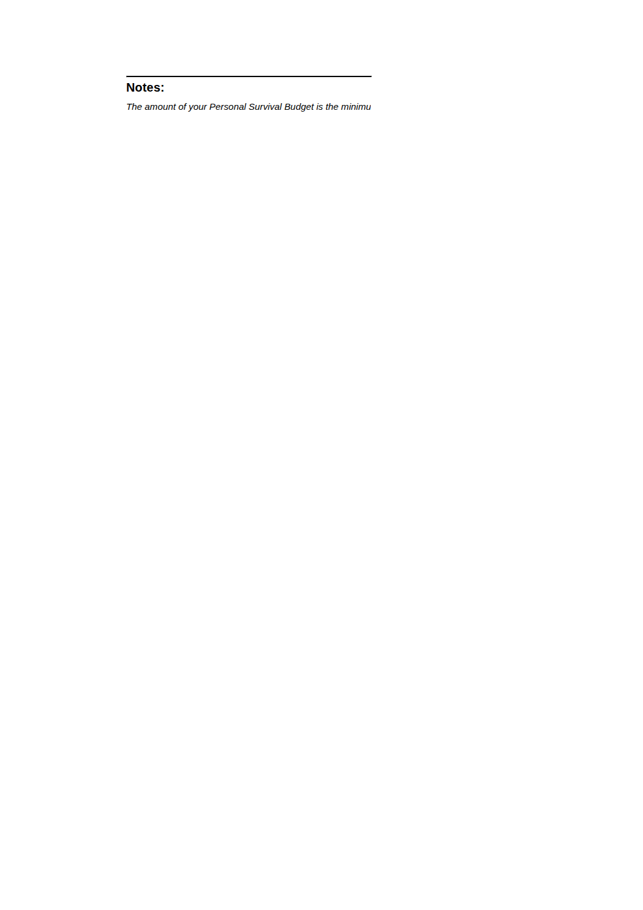Notes:
The amount of your Personal Survival Budget is the minimum a